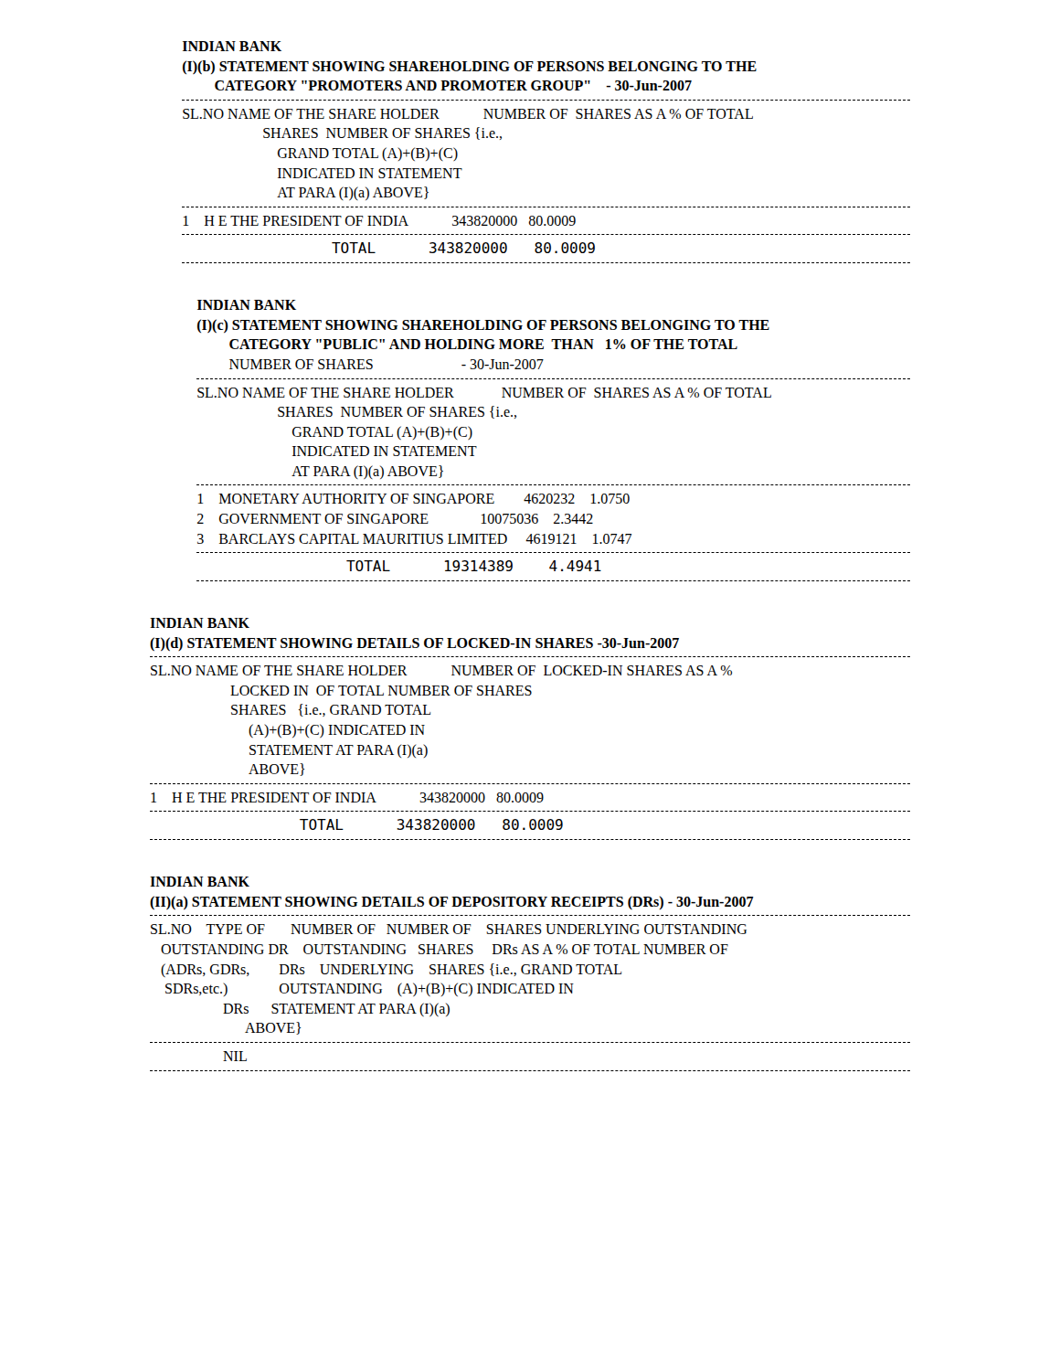INDIAN BANK
(I)(b) STATEMENT SHOWING SHAREHOLDING OF PERSONS BELONGING TO THE
CATEGORY "PROMOTERS AND PROMOTER GROUP" - 30-Jun-2007
SL.NO NAME OF THE SHARE HOLDER            NUMBER OF  SHARES AS A % OF TOTAL
                      SHARES  NUMBER OF SHARES {i.e.,
                          GRAND TOTAL (A)+(B)+(C)
                          INDICATED IN STATEMENT
                          AT PARA (I)(a) ABOVE}
1    H E THE PRESIDENT OF INDIA            343820000   80.0009
                 TOTAL      343820000   80.0009
INDIAN BANK
(I)(c) STATEMENT SHOWING SHAREHOLDING OF PERSONS BELONGING TO THE
CATEGORY "PUBLIC" AND HOLDING MORE THAN 1% OF THE TOTAL
NUMBER OF SHARES - 30-Jun-2007
SL.NO NAME OF THE SHARE HOLDER             NUMBER OF  SHARES AS A % OF TOTAL
                      SHARES  NUMBER OF SHARES {i.e.,
                          GRAND TOTAL (A)+(B)+(C)
                          INDICATED IN STATEMENT
                          AT PARA (I)(a) ABOVE}
1    MONETARY AUTHORITY OF SINGAPORE        4620232    1.0750
2    GOVERNMENT OF SINGAPORE              10075036    2.3442
3    BARCLAYS CAPITAL MAURITIUS LIMITED     4619121    1.0747
                 TOTAL      19314389    4.4941
INDIAN BANK
(I)(d) STATEMENT SHOWING DETAILS OF LOCKED-IN SHARES -30-Jun-2007
SL.NO NAME OF THE SHARE HOLDER            NUMBER OF  LOCKED-IN SHARES AS A %
                      LOCKED IN  OF TOTAL NUMBER OF SHARES
                      SHARES   {i.e., GRAND TOTAL
                           (A)+(B)+(C) INDICATED IN
                           STATEMENT AT PARA (I)(a)
                           ABOVE}
1    H E THE PRESIDENT OF INDIA            343820000   80.0009
                 TOTAL      343820000   80.0009
INDIAN BANK
(II)(a) STATEMENT SHOWING DETAILS OF DEPOSITORY RECEIPTS (DRs) - 30-Jun-2007
SL.NO    TYPE OF       NUMBER OF   NUMBER OF    SHARES UNDERLYING OUTSTANDING
   OUTSTANDING DR    OUTSTANDING   SHARES     DRs AS A % OF TOTAL NUMBER OF
   (ADRs, GDRs,        DRs    UNDERLYING    SHARES {i.e., GRAND TOTAL
    SDRs,etc.)              OUTSTANDING    (A)+(B)+(C) INDICATED IN
                    DRs      STATEMENT AT PARA (I)(a)
                          ABOVE}
NIL